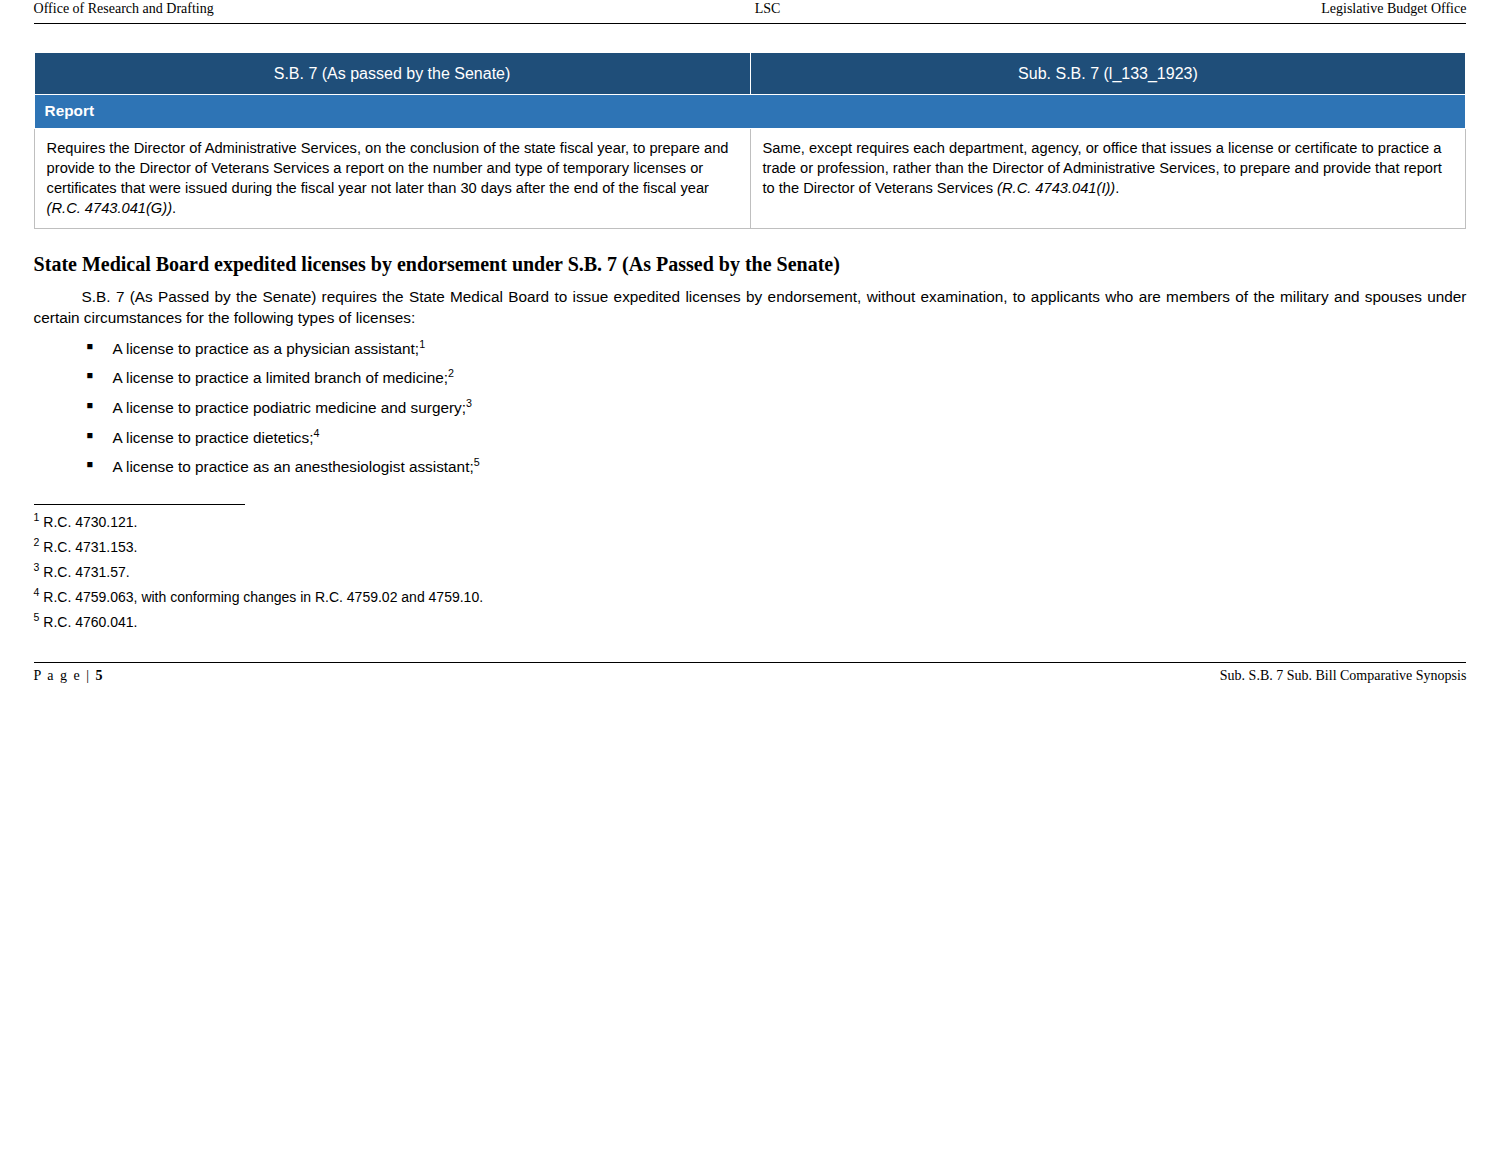Office of Research and Drafting
LSC
Legislative Budget Office
| S.B. 7 (As passed by the Senate) | Sub. S.B. 7 (l_133_1923) |
| --- | --- |
| Report |
| Requires the Director of Administrative Services, on the conclusion of the state fiscal year, to prepare and provide to the Director of Veterans Services a report on the number and type of temporary licenses or certificates that were issued during the fiscal year not later than 30 days after the end of the fiscal year (R.C. 4743.041(G)) . | Same, except requires each department, agency, or office that issues a license or certificate to practice a trade or profession, rather than the Director of Administrative Services, to prepare and provide that report to the Director of Veterans Services (R.C. 4743.041(I)) . |
State Medical Board expedited licenses by endorsement under S.B. 7 (As Passed by the Senate)
S.B. 7 (As Passed by the Senate) requires the State Medical Board to issue expedited licenses by endorsement, without examination, to applicants who are members of the military and spouses under certain circumstances for the following types of licenses:
A license to practice as a physician assistant;1
A license to practice a limited branch of medicine;2
A license to practice podiatric medicine and surgery;3
A license to practice dietetics;4
A license to practice as an anesthesiologist assistant;5
1 R.C. 4730.121.
2 R.C. 4731.153.
3 R.C. 4731.57.
4 R.C. 4759.063, with conforming changes in R.C. 4759.02 and 4759.10.
5 R.C. 4760.041.
P a g e | 5
Sub. S.B. 7 Sub. Bill Comparative Synopsis